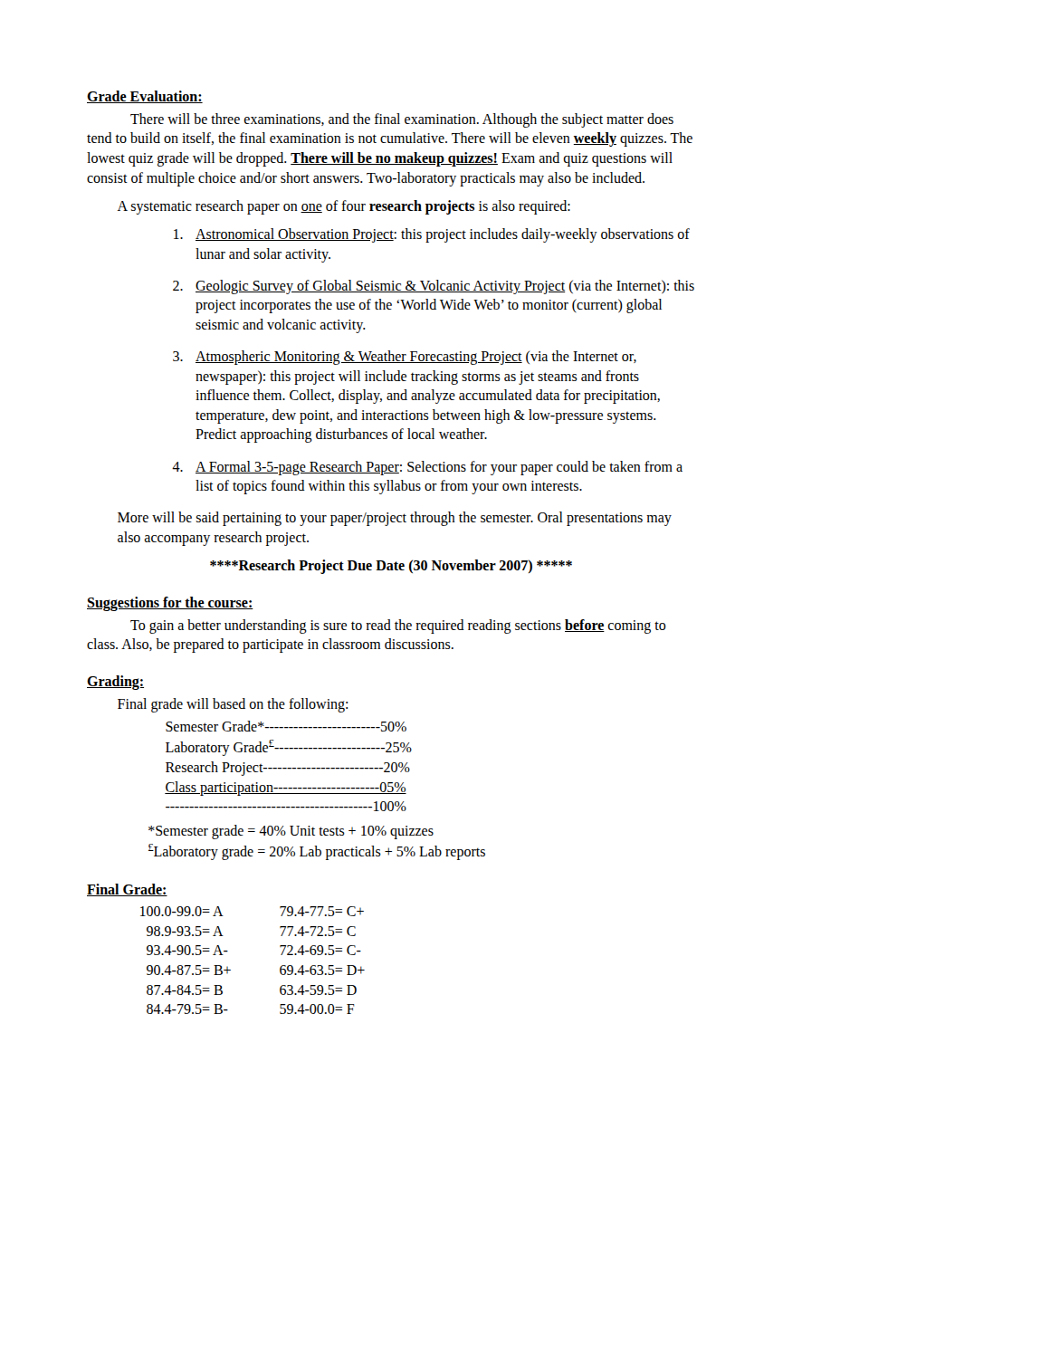Grade Evaluation:
There will be three examinations, and the final examination. Although the subject matter does tend to build on itself, the final examination is not cumulative. There will be eleven weekly quizzes. The lowest quiz grade will be dropped. There will be no makeup quizzes! Exam and quiz questions will consist of multiple choice and/or short answers. Two-laboratory practicals may also be included.
A systematic research paper on one of four research projects is also required:
Astronomical Observation Project: this project includes daily-weekly observations of lunar and solar activity.
Geologic Survey of Global Seismic & Volcanic Activity Project (via the Internet): this project incorporates the use of the ‘World Wide Web’ to monitor (current) global seismic and volcanic activity.
Atmospheric Monitoring & Weather Forecasting Project (via the Internet or, newspaper): this project will include tracking storms as jet steams and fronts influence them. Collect, display, and analyze accumulated data for precipitation, temperature, dew point, and interactions between high & low-pressure systems. Predict approaching disturbances of local weather.
A Formal 3-5-page Research Paper: Selections for your paper could be taken from a list of topics found within this syllabus or from your own interests.
More will be said pertaining to your paper/project through the semester. Oral presentations may also accompany research project.
****Research Project Due Date (30 November 2007) *****
Suggestions for the course:
To gain a better understanding is sure to read the required reading sections before coming to class. Also, be prepared to participate in classroom discussions.
Grading:
Final grade will based on the following:
Semester Grade*------------------------50% Laboratory Grade£-----------------------25% Research Project-------------------------20% Class participation----------------------05% -------------------------------------------100%
*Semester grade = 40% Unit tests + 10% quizzes
£Laboratory grade = 20% Lab practicals + 5% Lab reports
Final Grade:
| 100.0-99.0= A | 79.4-77.5= C+ |
| 98.9-93.5= A | 77.4-72.5= C |
| 93.4-90.5= A- | 72.4-69.5= C- |
| 90.4-87.5= B+ | 69.4-63.5= D+ |
| 87.4-84.5= B | 63.4-59.5= D |
| 84.4-79.5= B- | 59.4-00.0= F |